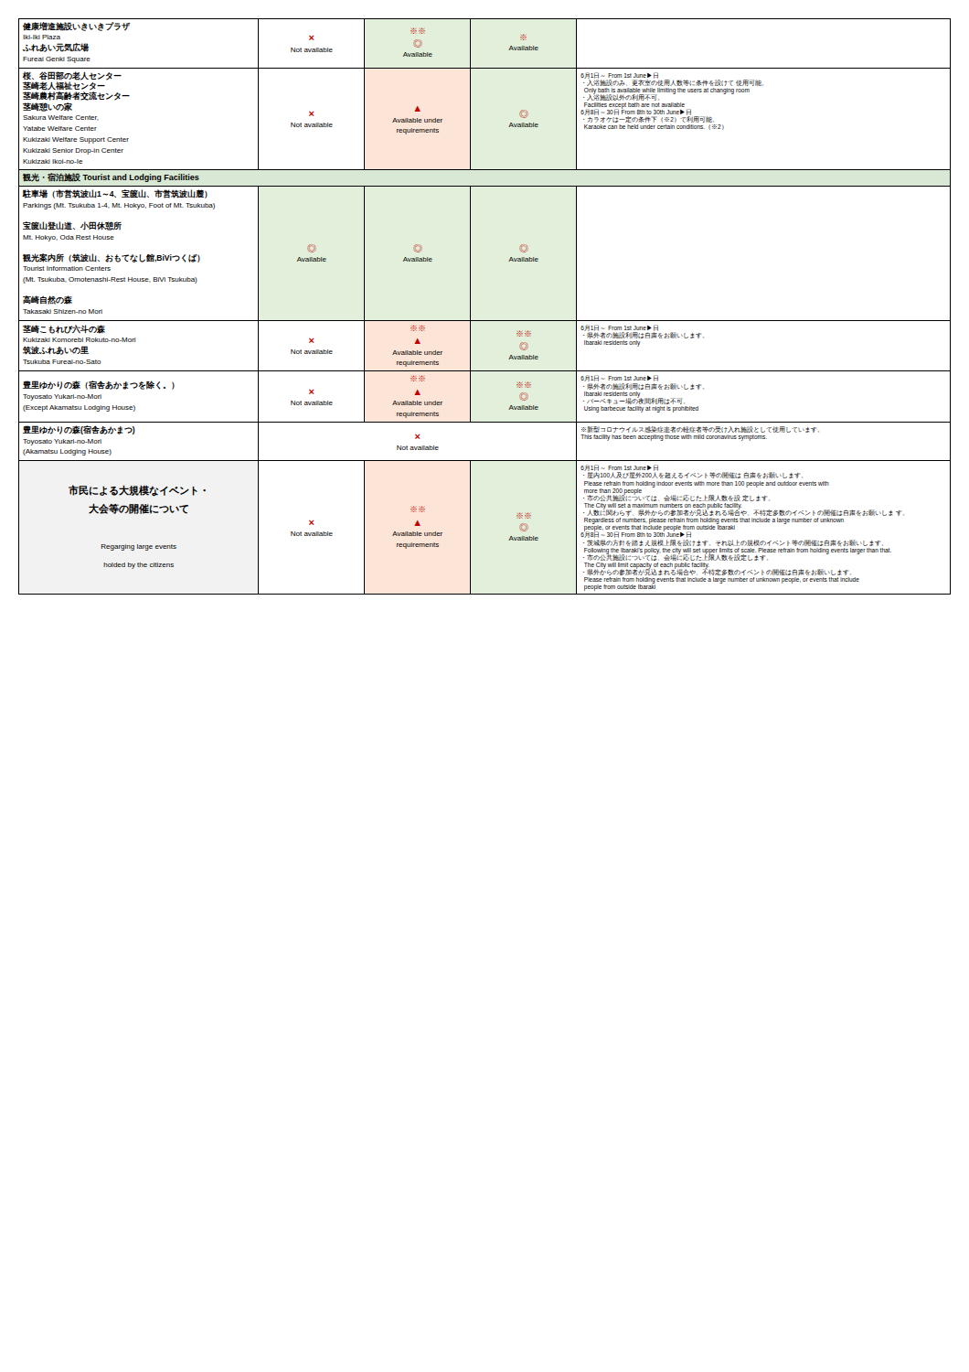| 健康増進施設いきいきプラザ Iki-Iki Plaza ふれあい元気広場 Fureai Genki Square | × Not available | ※※ ◎ Available | ※ Available | |
| 桜、谷田部の老人センター 茎崎老人福祉センター 茎崎農村高齢者交流センター 茎崎憩いの家 Sakura Welfare Center, Yatabe Welfare Center Kukizaki Welfare Support Center Kukizaki Senior Drop-in Center Kukizaki Ikoi-no-Ie | × Not available | ▲ Available under requirements | ◎ Available | 6月1日～ From 1st June▶日 ・入浴施設のみ、更衣室の使用人数等に条件を設けて 使用可能。 Only bath is available while limiting the users at changing room ・入浴施設以外の利用不可。 Facilities except bath are not available 6月8日～30日 From 8th to 30th June▶日 ・カラオケは一定の条件下（※2）で利用可能。 Karaoke can be held under certain conditions.（※2） |
| 観光・宿泊施設 Tourist and Lodging Facilities |
| 駐車場（市営筑波山1～4、宝篋山、市営筑波山麓） Parkings (Mt. Tsukuba 1-4, Mt. Hokyo, Foot of Mt. Tsukuba) 宝篋山登山道、小田休憩所 Mt. Hokyo, Oda Rest House 観光案内所（筑波山、おもてなし館,BiViつくば） Tourist Information Centers (Mt. Tsukuba, Omotenashi-Rest House, BiVi Tsukuba) 高崎自然の森 Takasaki Shizen-no Mori | ◎ Available | ◎ Available | ◎ Available | |
| 茎崎こもれび六斗の森 Kukizaki Komorebi Rokuto-no-Mori 筑波ふれあいの里 Tsukuba Fureai-no-Sato | × Not available | ※※ ▲ Available under requirements | ※※ ◎ Available | 6月1日～ From 1st June▶日 ・県外者の施設利用は自粛をお願いします。 Ibaraki residents only |
| 豊里ゆかりの森（宿舎あかまつを除く。） Toyosato Yukari-no-Mori (Except Akamatsu Lodging House) | × Not available | ※※ ▲ Available under requirements | ※※ ◎ Available | 6月1日～ From 1st June▶日 ・県外者の施設利用は自粛をお願いします。 Ibaraki residents only ・バーベキュー場の夜間利用は不可。 Using barbecue facility at night is prohibited |
| 豊里ゆかりの森(宿舎あかまつ) Toyosato Yukari-no-Mori (Akamatsu Lodging House) | × Not available | ※新型コロナウイルス感染症患者の軽症者等の受け入れ施設として使用しています。 This facility has been accepting those with mild coronavirus symptoms. |
| 市民による大規模なイベント・ 大会等の開催について Regarging large events holded by the citizens | × Not available | ※※ ▲ Available under requirements | ※※ ◎ Available | 6月1日～ From 1st June▶日 ・屋内100人及び屋外200人を超えるイベント等の開催は 自粛をお願いします。 Please refrain from holding indoor events with more than 100 people and outdoor events with more than 200 people ・市の公共施設については、会場に応じた上限人数を設 定します。 The City will set a maximum numbers on each public facility. ・人数に関わらず、県外からの参加者が見込まれる場合や、不特定多数のイベントの開催は自粛をお願いしま す。 Regardless of numbers, please refrain from holding events that include a large number of unknown people, or events that include people from outside Ibaraki 6月8日～30日 From 8th to 30th June▶日 ・茨城県の方針を踏まえ規模上限を設けます。それ以上の規模のイベント等の開催は自粛をお願いします。 Following the Ibaraki's policy, the city will set upper limits of scale. Please refrain from holding events larger than that. ・市の公共施設については、会場に応じた上限人数を設定します。 The City will limit capacity of each public facility. ・県外からの参加者が見込まれる場合や、不特定多数のイベントの開催は自粛をお願いします。 Please refrain from holding events that include a large number of unknown people, or events that include people from outside Ibaraki |